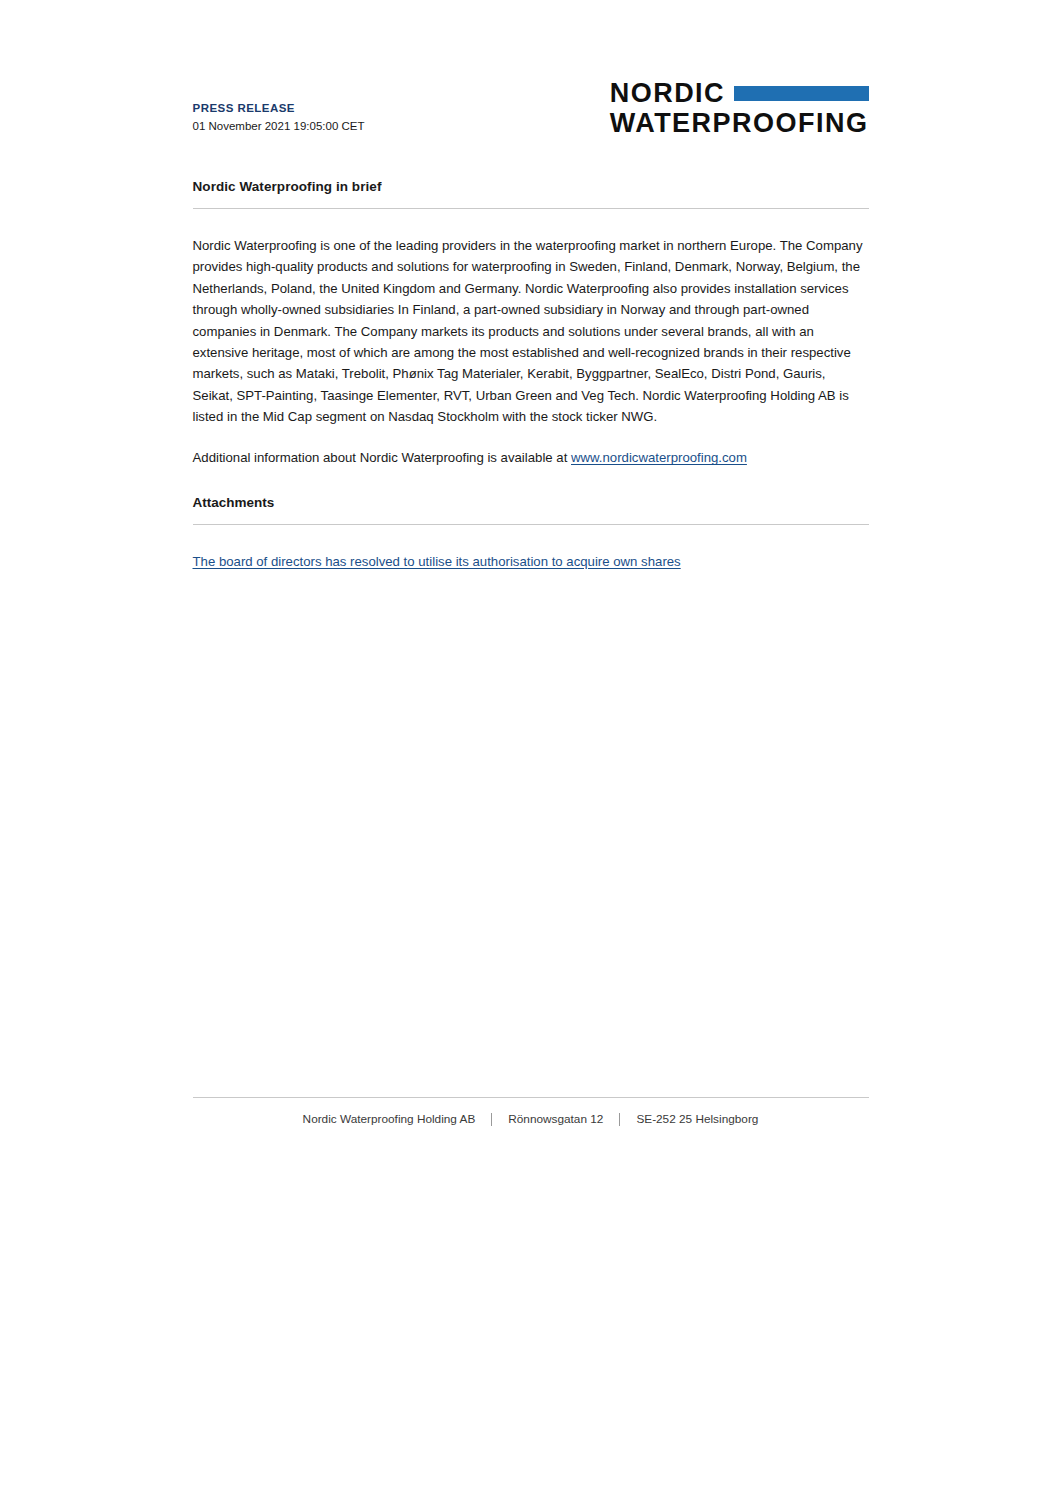PRESS RELEASE 01 November 2021 19:05:00 CET
NORDIC
WATERPROOFING
Nordic Waterproofing in brief
Nordic Waterproofing is one of the leading providers in the waterproofing market in northern Europe. The Company provides high-quality products and solutions for waterproofing in Sweden, Finland, Denmark, Norway, Belgium, the Netherlands, Poland, the United Kingdom and Germany. Nordic Waterproofing also provides installation services through wholly-owned subsidiaries In Finland, a part-owned subsidiary in Norway and through part-owned companies in Denmark. The Company markets its products and solutions under several brands, all with an extensive heritage, most of which are among the most established and well-recognized brands in their respective markets, such as Mataki, Trebolit, Phønix Tag Materialer, Kerabit, Byggpartner, SealEco, Distri Pond, Gauris, Seikat, SPT-Painting, Taasinge Elementer, RVT, Urban Green and Veg Tech. Nordic Waterproofing Holding AB is listed in the Mid Cap segment on Nasdaq Stockholm with the stock ticker NWG.
Additional information about Nordic Waterproofing is available at www.nordicwaterproofing.com
Attachments
The board of directors has resolved to utilise its authorisation to acquire own shares
Nordic Waterproofing Holding AB Rönnowsgatan 12 SE-252 25 Helsingborg